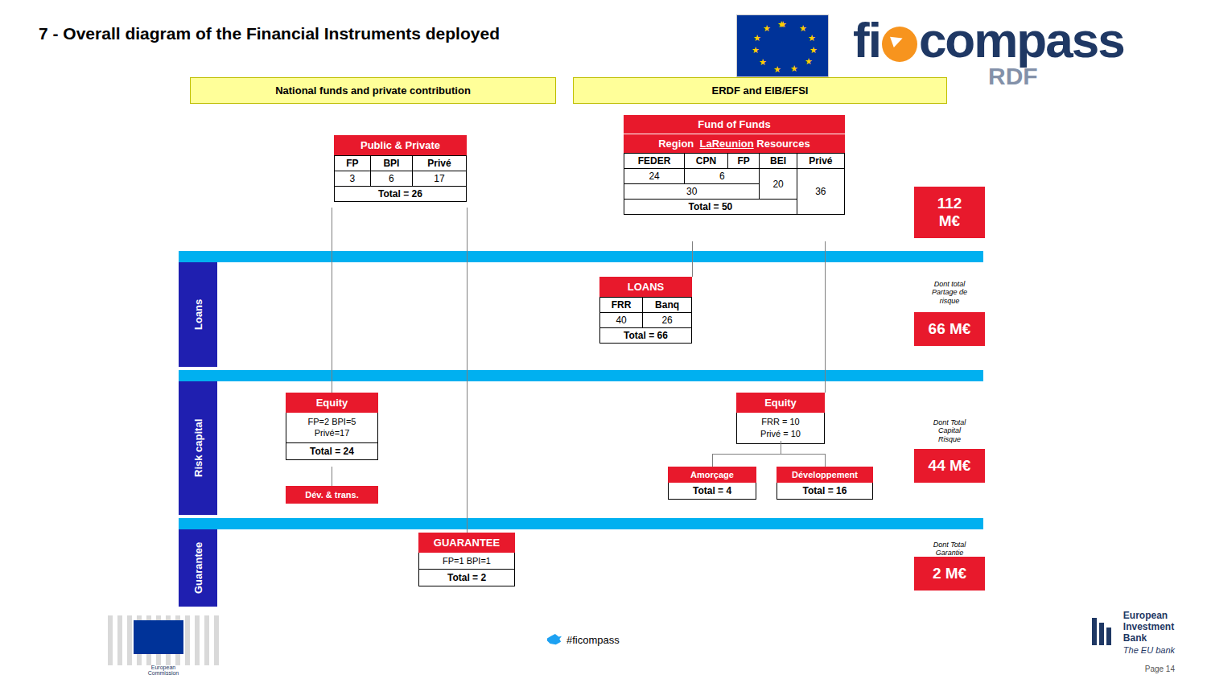7 - Overall diagram of the Financial Instruments deployed
★ ★ ★ ★ ★ ★ ★ ★ ★ ★ ★ ★
fi compass
RDF
National funds and private contribution
ERDF and EIB/EFSI
Public & Private
| FP | BPI | Privé |
| 3 | 6 | 17 |
| Total = 26 |
Fund of Funds
Region LaReunion Resources
| FEDER | CPN | FP | BEI | Privé |
| 24 | 6 | 20 | 36 |
| 30 |
| Total = 50 |
112
M€
Dont total
Partage de
risque
66 M€
Dont Total
Capital
Risque
44 M€
Dont Total
Garantie
2 M€
Loans
Risk capital
Guarantee
LOANS
| FRR | Banq |
| 40 | 26 |
| Total = 66 |
Equity
FP=2 BPI=5
Privé=17
Total = 24
Dév. & trans.
Equity
FRR = 10
Privé = 10
Amorçage
Total = 4
Développement
Total = 16
GUARANTEE
FP=1 BPI=1
Total = 2
European
Commission
#ficompass
European
Investment
Bank
The EU bank
Page 14